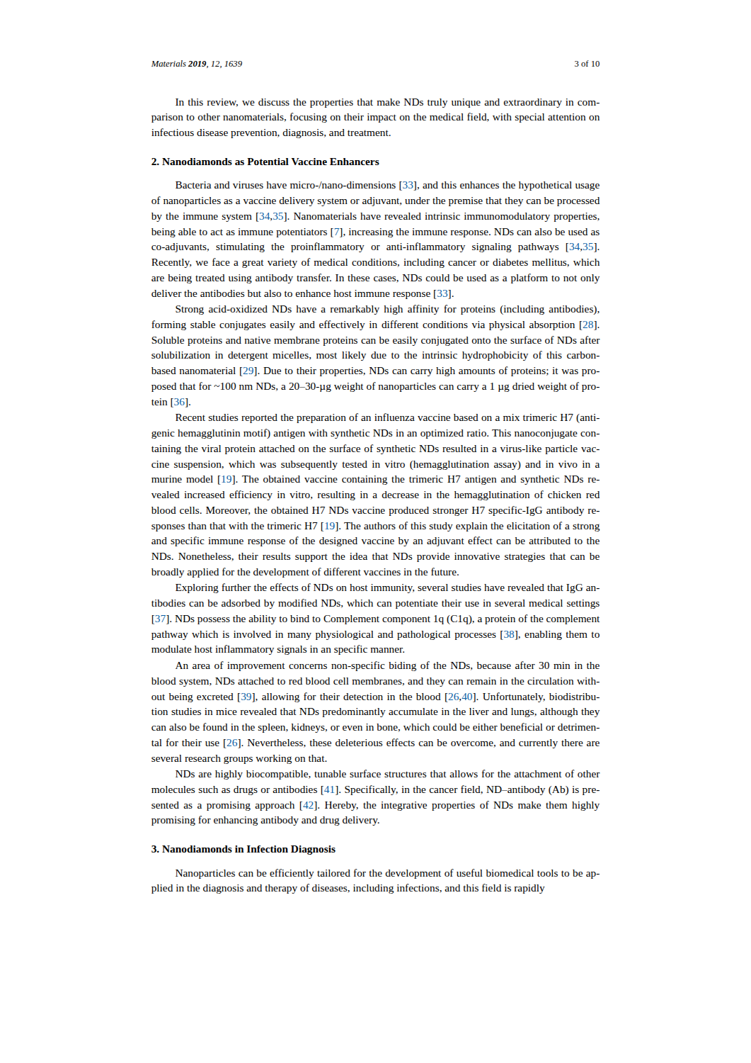Materials 2019, 12, 1639 3 of 10
In this review, we discuss the properties that make NDs truly unique and extraordinary in comparison to other nanomaterials, focusing on their impact on the medical field, with special attention on infectious disease prevention, diagnosis, and treatment.
2. Nanodiamonds as Potential Vaccine Enhancers
Bacteria and viruses have micro-/nano-dimensions [33], and this enhances the hypothetical usage of nanoparticles as a vaccine delivery system or adjuvant, under the premise that they can be processed by the immune system [34,35]. Nanomaterials have revealed intrinsic immunomodulatory properties, being able to act as immune potentiators [7], increasing the immune response. NDs can also be used as co-adjuvants, stimulating the proinflammatory or anti-inflammatory signaling pathways [34,35]. Recently, we face a great variety of medical conditions, including cancer or diabetes mellitus, which are being treated using antibody transfer. In these cases, NDs could be used as a platform to not only deliver the antibodies but also to enhance host immune response [33].
Strong acid-oxidized NDs have a remarkably high affinity for proteins (including antibodies), forming stable conjugates easily and effectively in different conditions via physical absorption [28]. Soluble proteins and native membrane proteins can be easily conjugated onto the surface of NDs after solubilization in detergent micelles, most likely due to the intrinsic hydrophobicity of this carbon-based nanomaterial [29]. Due to their properties, NDs can carry high amounts of proteins; it was proposed that for ~100 nm NDs, a 20–30-µg weight of nanoparticles can carry a 1 µg dried weight of protein [36].
Recent studies reported the preparation of an influenza vaccine based on a mix trimeric H7 (antigenic hemagglutinin motif) antigen with synthetic NDs in an optimized ratio. This nanoconjugate containing the viral protein attached on the surface of synthetic NDs resulted in a virus-like particle vaccine suspension, which was subsequently tested in vitro (hemagglutination assay) and in vivo in a murine model [19]. The obtained vaccine containing the trimeric H7 antigen and synthetic NDs revealed increased efficiency in vitro, resulting in a decrease in the hemagglutination of chicken red blood cells. Moreover, the obtained H7 NDs vaccine produced stronger H7 specific-IgG antibody responses than that with the trimeric H7 [19]. The authors of this study explain the elicitation of a strong and specific immune response of the designed vaccine by an adjuvant effect can be attributed to the NDs. Nonetheless, their results support the idea that NDs provide innovative strategies that can be broadly applied for the development of different vaccines in the future.
Exploring further the effects of NDs on host immunity, several studies have revealed that IgG antibodies can be adsorbed by modified NDs, which can potentiate their use in several medical settings [37]. NDs possess the ability to bind to Complement component 1q (C1q), a protein of the complement pathway which is involved in many physiological and pathological processes [38], enabling them to modulate host inflammatory signals in an specific manner.
An area of improvement concerns non-specific biding of the NDs, because after 30 min in the blood system, NDs attached to red blood cell membranes, and they can remain in the circulation without being excreted [39], allowing for their detection in the blood [26,40]. Unfortunately, biodistribution studies in mice revealed that NDs predominantly accumulate in the liver and lungs, although they can also be found in the spleen, kidneys, or even in bone, which could be either beneficial or detrimental for their use [26]. Nevertheless, these deleterious effects can be overcome, and currently there are several research groups working on that.
NDs are highly biocompatible, tunable surface structures that allows for the attachment of other molecules such as drugs or antibodies [41]. Specifically, in the cancer field, ND–antibody (Ab) is presented as a promising approach [42]. Hereby, the integrative properties of NDs make them highly promising for enhancing antibody and drug delivery.
3. Nanodiamonds in Infection Diagnosis
Nanoparticles can be efficiently tailored for the development of useful biomedical tools to be applied in the diagnosis and therapy of diseases, including infections, and this field is rapidly